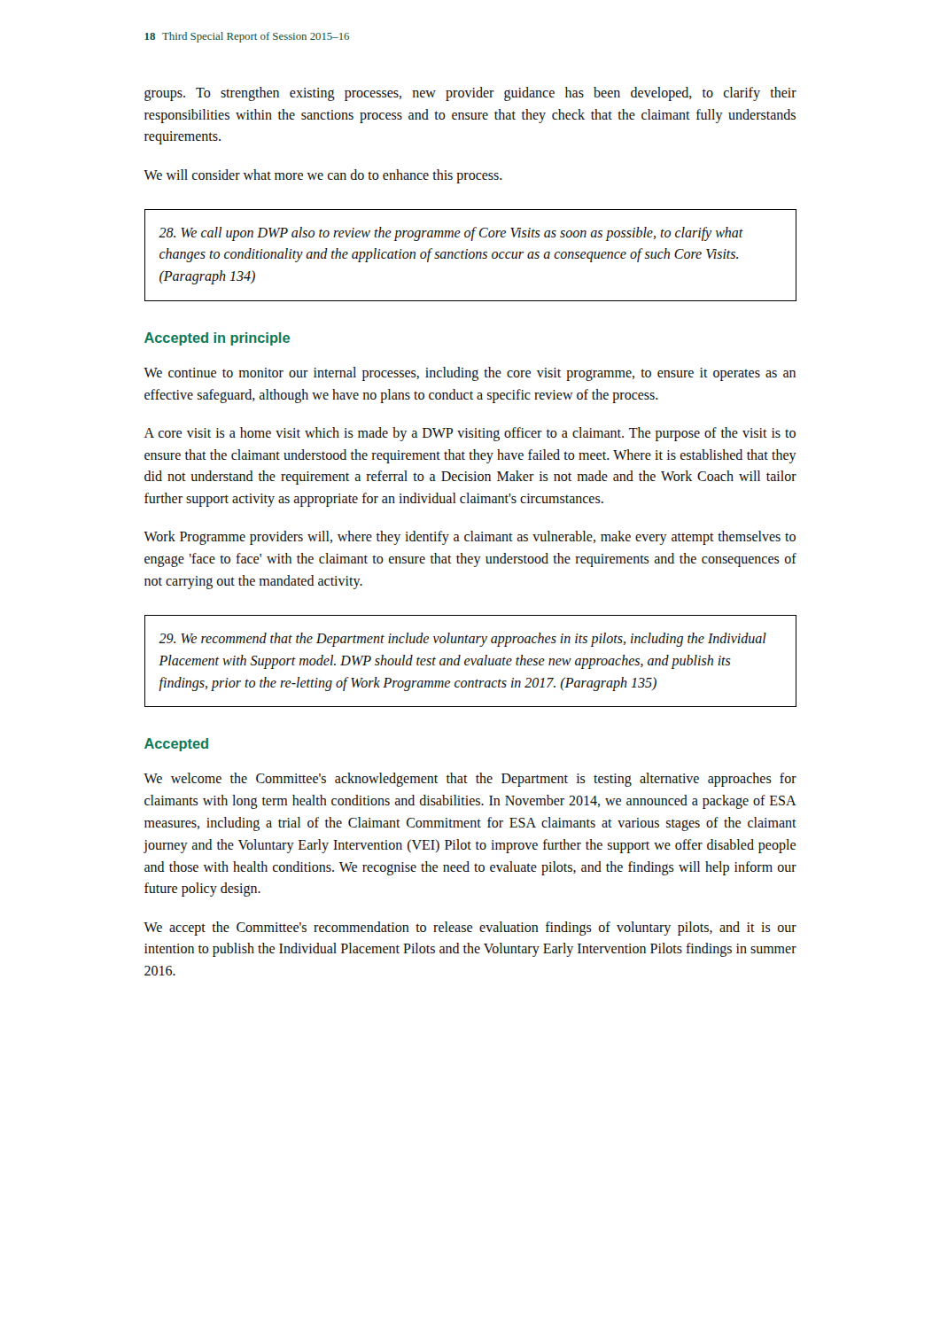18 Third Special Report of Session 2015–16
groups. To strengthen existing processes, new provider guidance has been developed, to clarify their responsibilities within the sanctions process and to ensure that they check that the claimant fully understands requirements.
We will consider what more we can do to enhance this process.
28. We call upon DWP also to review the programme of Core Visits as soon as possible, to clarify what changes to conditionality and the application of sanctions occur as a consequence of such Core Visits. (Paragraph 134)
Accepted in principle
We continue to monitor our internal processes, including the core visit programme, to ensure it operates as an effective safeguard, although we have no plans to conduct a specific review of the process.
A core visit is a home visit which is made by a DWP visiting officer to a claimant. The purpose of the visit is to ensure that the claimant understood the requirement that they have failed to meet. Where it is established that they did not understand the requirement a referral to a Decision Maker is not made and the Work Coach will tailor further support activity as appropriate for an individual claimant's circumstances.
Work Programme providers will, where they identify a claimant as vulnerable, make every attempt themselves to engage 'face to face' with the claimant to ensure that they understood the requirements and the consequences of not carrying out the mandated activity.
29. We recommend that the Department include voluntary approaches in its pilots, including the Individual Placement with Support model. DWP should test and evaluate these new approaches, and publish its findings, prior to the re-letting of Work Programme contracts in 2017. (Paragraph 135)
Accepted
We welcome the Committee's acknowledgement that the Department is testing alternative approaches for claimants with long term health conditions and disabilities. In November 2014, we announced a package of ESA measures, including a trial of the Claimant Commitment for ESA claimants at various stages of the claimant journey and the Voluntary Early Intervention (VEI) Pilot to improve further the support we offer disabled people and those with health conditions. We recognise the need to evaluate pilots, and the findings will help inform our future policy design.
We accept the Committee's recommendation to release evaluation findings of voluntary pilots, and it is our intention to publish the Individual Placement Pilots and the Voluntary Early Intervention Pilots findings in summer 2016.